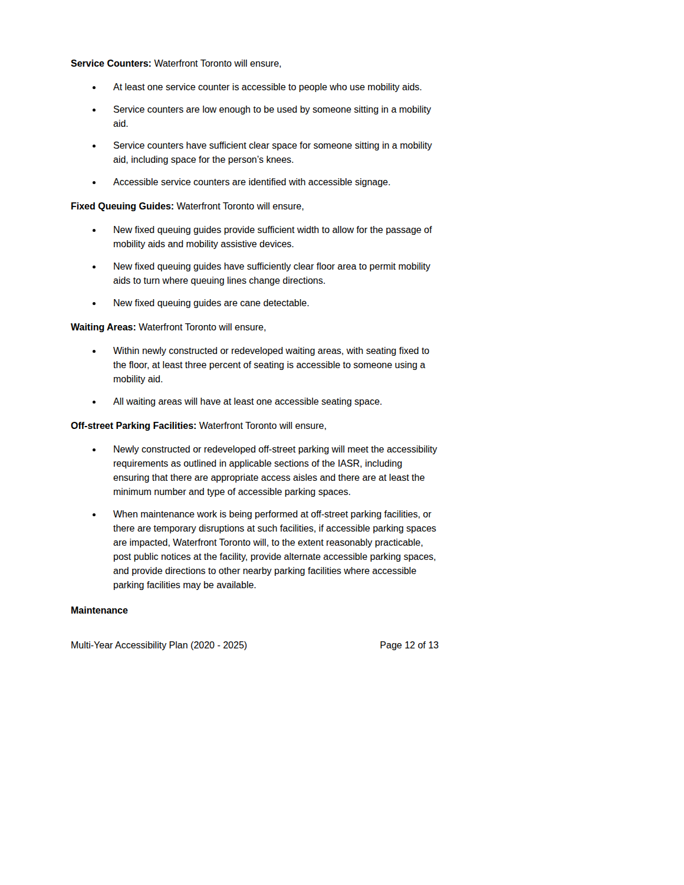Service Counters:
Waterfront Toronto will ensure,
At least one service counter is accessible to people who use mobility aids.
Service counters are low enough to be used by someone sitting in a mobility aid.
Service counters have sufficient clear space for someone sitting in a mobility aid, including space for the person’s knees.
Accessible service counters are identified with accessible signage.
Fixed Queuing Guides:
Waterfront Toronto will ensure,
New fixed queuing guides provide sufficient width to allow for the passage of mobility aids and mobility assistive devices.
New fixed queuing guides have sufficiently clear floor area to permit mobility aids to turn where queuing lines change directions.
New fixed queuing guides are cane detectable.
Waiting Areas:
Waterfront Toronto will ensure,
Within newly constructed or redeveloped waiting areas, with seating fixed to the floor, at least three percent of seating is accessible to someone using a mobility aid.
All waiting areas will have at least one accessible seating space.
Off-street Parking Facilities:
Waterfront Toronto will ensure,
Newly constructed or redeveloped off-street parking will meet the accessibility requirements as outlined in applicable sections of the IASR, including ensuring that there are appropriate access aisles and there are at least the minimum number and type of accessible parking spaces.
When maintenance work is being performed at off-street parking facilities, or there are temporary disruptions at such facilities, if accessible parking spaces are impacted, Waterfront Toronto will, to the extent reasonably practicable, post public notices at the facility, provide alternate accessible parking spaces, and provide directions to other nearby parking facilities where accessible parking facilities may be available.
Maintenance
Multi-Year Accessibility Plan (2020 - 2025) Page 12 of 13